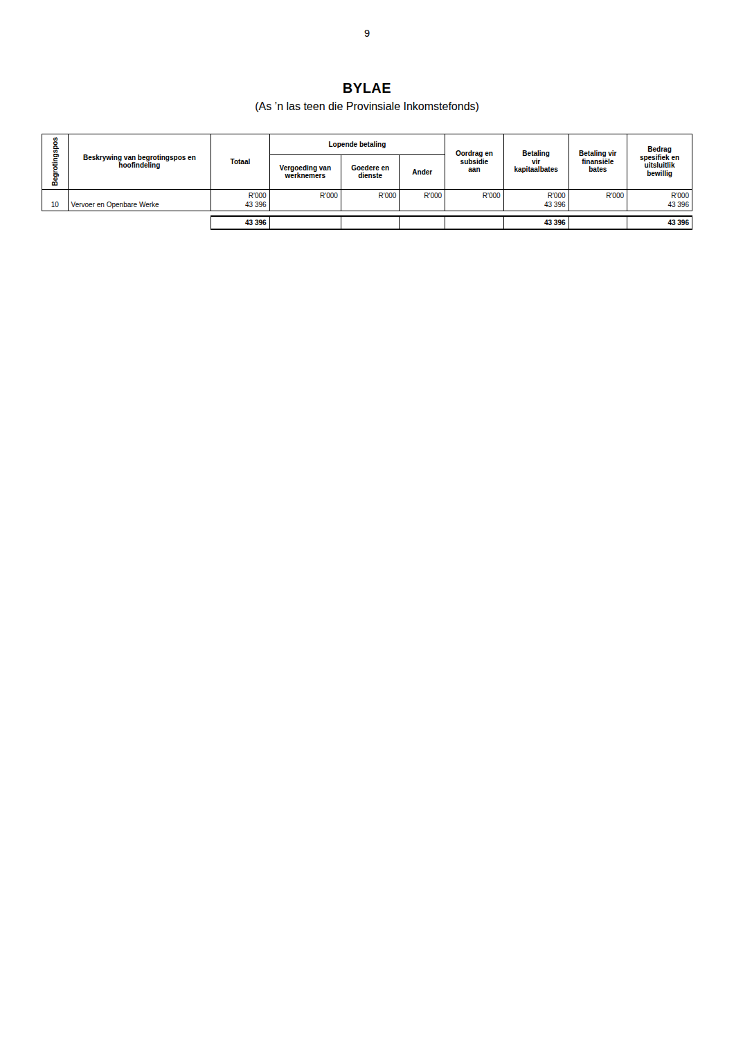9
BYLAE
(As ’n las teen die Provinsiale Inkomstefonds)
| Begrotingspos | Beskrywing van begrotingspos en hoofindeling | Totaal | Lopende betaling | Oordrag en subsidie aan | Betaling vir kapitaalbates | Betaling vir finansiële bates | Bedrag spesifiek en uitsluitlik bewillig |
| --- | --- | --- | --- | --- | --- | --- | --- |
| Vergoeding van werknemers | Goedere en dienste | Ander |
| | | R'000 | R'000 | R'000 | R'000 | R'000 | R'000 | R'000 | R'000 |
| 10 | Vervoer en Openbare Werke | 43 396 | | | | | 43 396 | | 43 396 |
| | | 43 396 | | | | | 43 396 | | 43 396 |